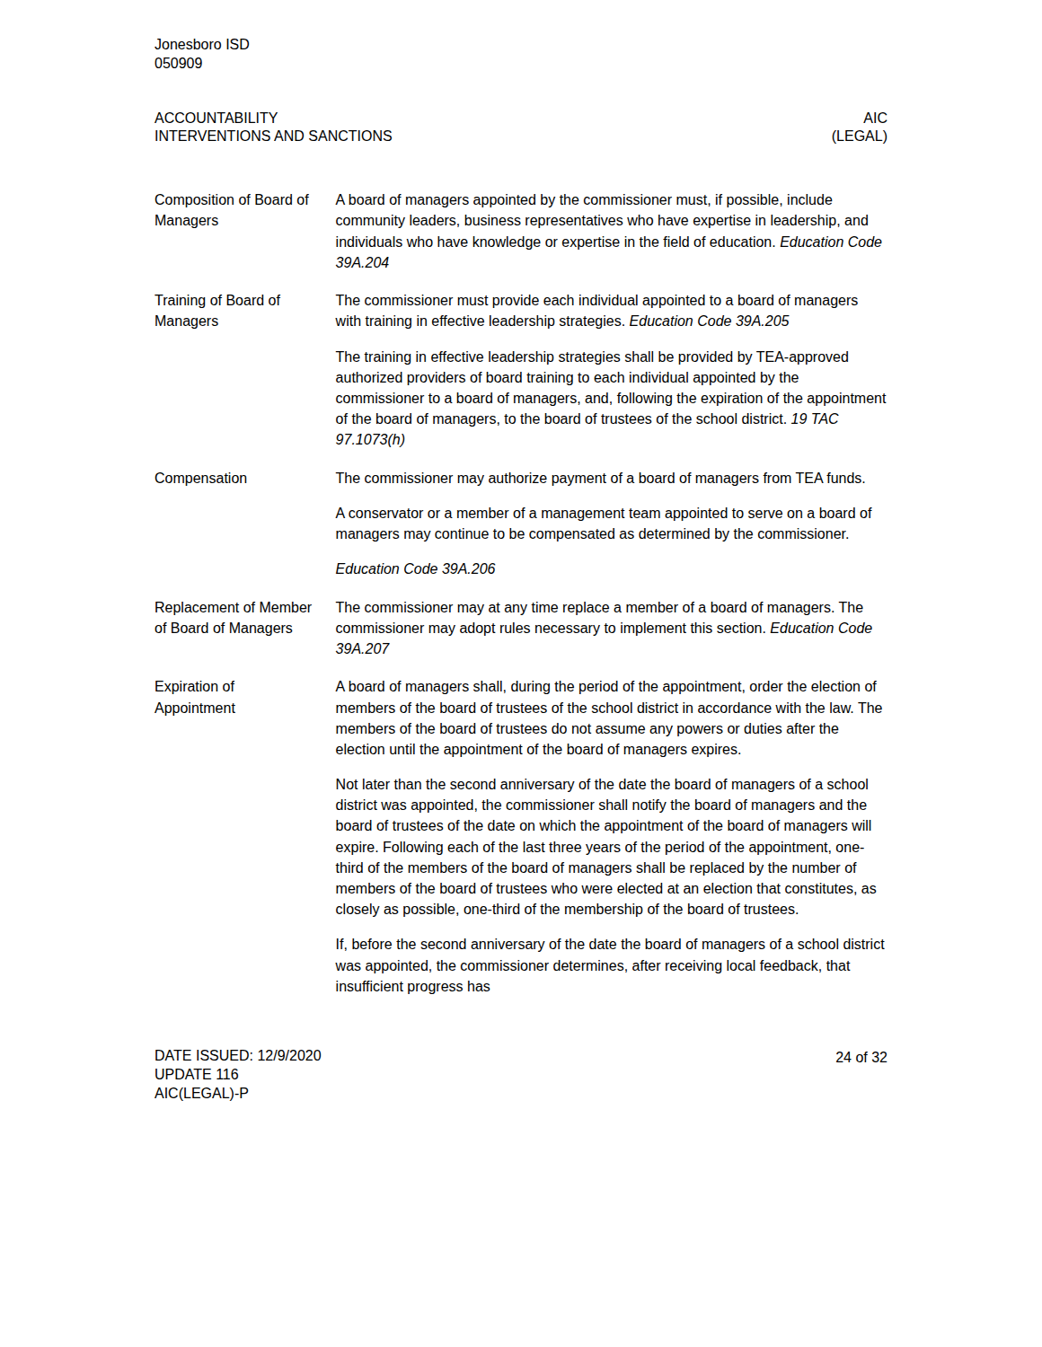Jonesboro ISD
050909
ACCOUNTABILITY
INTERVENTIONS AND SANCTIONS
AIC
(LEGAL)
Composition of Board of Managers
A board of managers appointed by the commissioner must, if possible, include community leaders, business representatives who have expertise in leadership, and individuals who have knowledge or expertise in the field of education. Education Code 39A.204
Training of Board of Managers
The commissioner must provide each individual appointed to a board of managers with training in effective leadership strategies. Education Code 39A.205
The training in effective leadership strategies shall be provided by TEA-approved authorized providers of board training to each individual appointed by the commissioner to a board of managers, and, following the expiration of the appointment of the board of managers, to the board of trustees of the school district. 19 TAC 97.1073(h)
Compensation
The commissioner may authorize payment of a board of managers from TEA funds.
A conservator or a member of a management team appointed to serve on a board of managers may continue to be compensated as determined by the commissioner.
Education Code 39A.206
Replacement of Member of Board of Managers
The commissioner may at any time replace a member of a board of managers. The commissioner may adopt rules necessary to implement this section. Education Code 39A.207
Expiration of Appointment
A board of managers shall, during the period of the appointment, order the election of members of the board of trustees of the school district in accordance with the law. The members of the board of trustees do not assume any powers or duties after the election until the appointment of the board of managers expires.
Not later than the second anniversary of the date the board of managers of a school district was appointed, the commissioner shall notify the board of managers and the board of trustees of the date on which the appointment of the board of managers will expire. Following each of the last three years of the period of the appointment, one-third of the members of the board of managers shall be replaced by the number of members of the board of trustees who were elected at an election that constitutes, as closely as possible, one-third of the membership of the board of trustees.
If, before the second anniversary of the date the board of managers of a school district was appointed, the commissioner determines, after receiving local feedback, that insufficient progress has
DATE ISSUED: 12/9/2020
UPDATE 116
AIC(LEGAL)-P
24 of 32